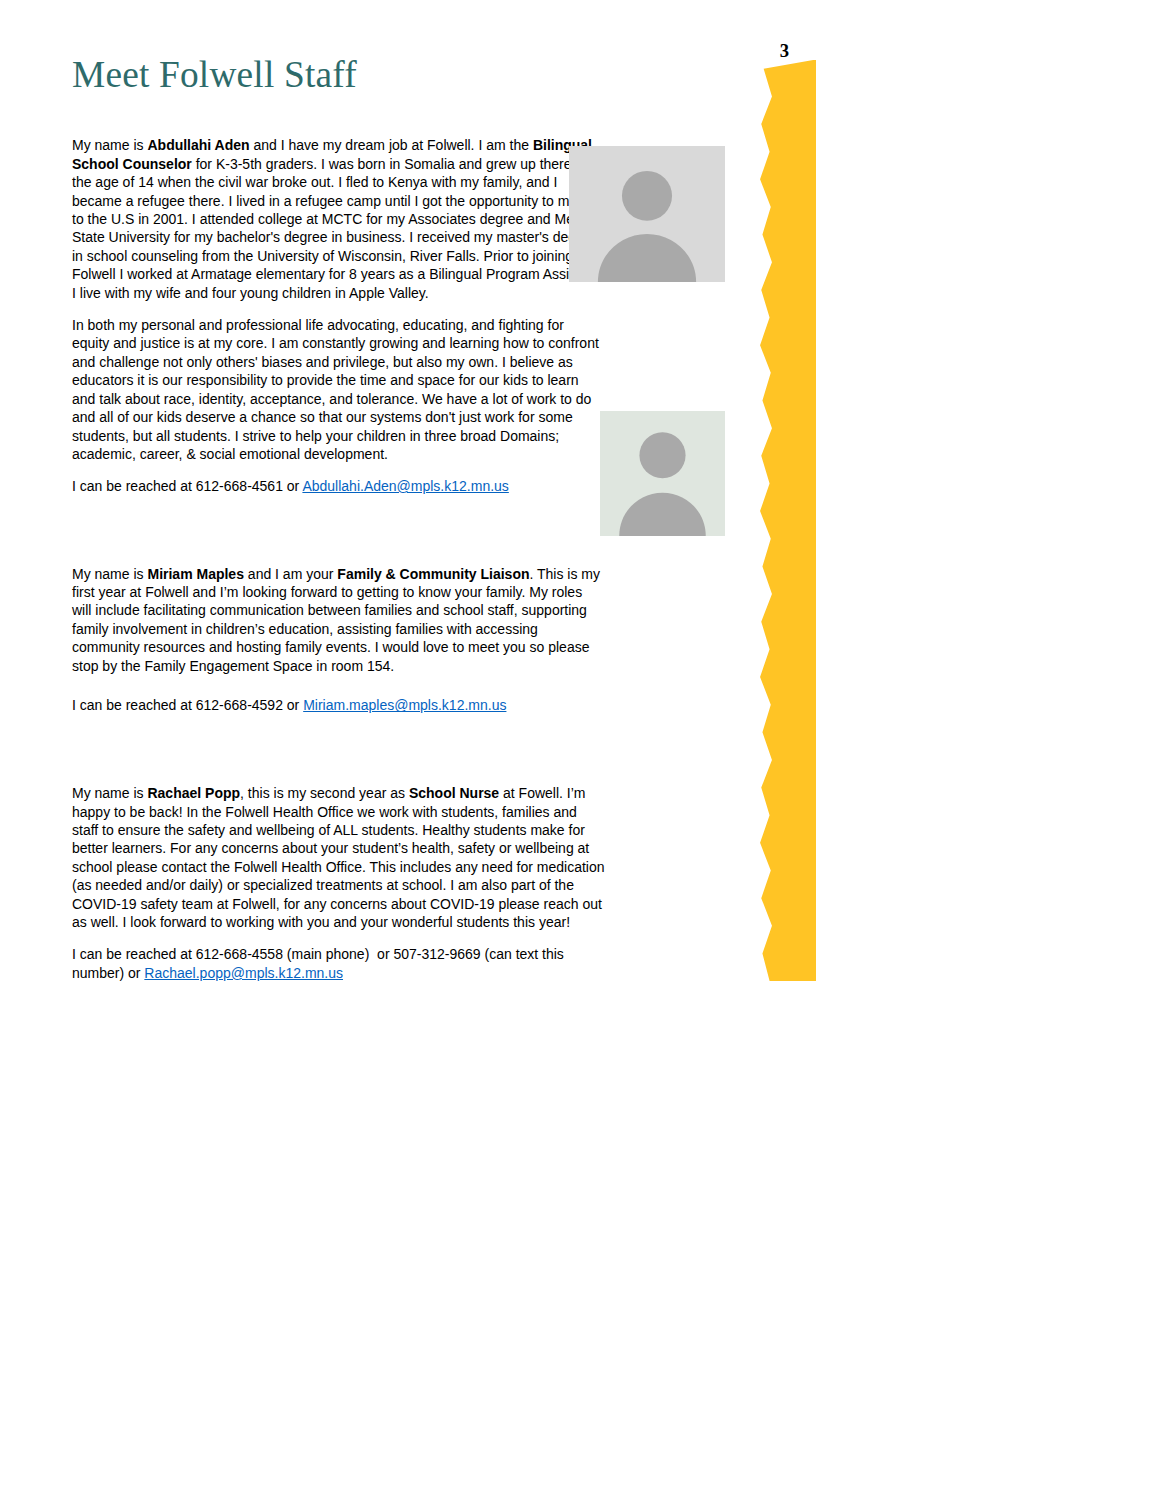3
Meet Folwell Staff
My name is Abdullahi Aden and I have my dream job at Folwell. I am the Bilingual School Counselor for K-3-5th graders. I was born in Somalia and grew up there until the age of 14 when the civil war broke out. I fled to Kenya with my family, and I became a refugee there. I lived in a refugee camp until I got the opportunity to move to the U.S in 2001. I attended college at MCTC for my Associates degree and Metro State University for my bachelor's degree in business. I received my master's degree in school counseling from the University of Wisconsin, River Falls. Prior to joining Folwell I worked at Armatage elementary for 8 years as a Bilingual Program Assistant. I live with my wife and four young children in Apple Valley.
In both my personal and professional life advocating, educating, and fighting for equity and justice is at my core. I am constantly growing and learning how to confront and challenge not only others' biases and privilege, but also my own. I believe as educators it is our responsibility to provide the time and space for our kids to learn and talk about race, identity, acceptance, and tolerance. We have a lot of work to do and all of our kids deserve a chance so that our systems don't just work for some students, but all students. I strive to help your children in three broad Domains; academic, career, & social emotional development.
I can be reached at 612-668-4561 or Abdullahi.Aden@mpls.k12.mn.us
My name is Miriam Maples and I am your Family & Community Liaison. This is my first year at Folwell and I’m looking forward to getting to know your family. My roles will include facilitating communication between families and school staff, supporting family involvement in children’s education, assisting families with accessing community resources and hosting family events. I would love to meet you so please stop by the Family Engagement Space in room 154.
I can be reached at 612-668-4592 or Miriam.maples@mpls.k12.mn.us
My name is Rachael Popp, this is my second year as School Nurse at Fowell. I’m happy to be back! In the Folwell Health Office we work with students, families and staff to ensure the safety and wellbeing of ALL students. Healthy students make for better learners. For any concerns about your student’s health, safety or wellbeing at school please contact the Folwell Health Office. This includes any need for medication (as needed and/or daily) or specialized treatments at school. I am also part of the COVID-19 safety team at Folwell, for any concerns about COVID-19 please reach out as well. I look forward to working with you and your wonderful students this year!
I can be reached at 612-668-4558 (main phone) or 507-312-9669 (can text this number) or Rachael.popp@mpls.k12.mn.us